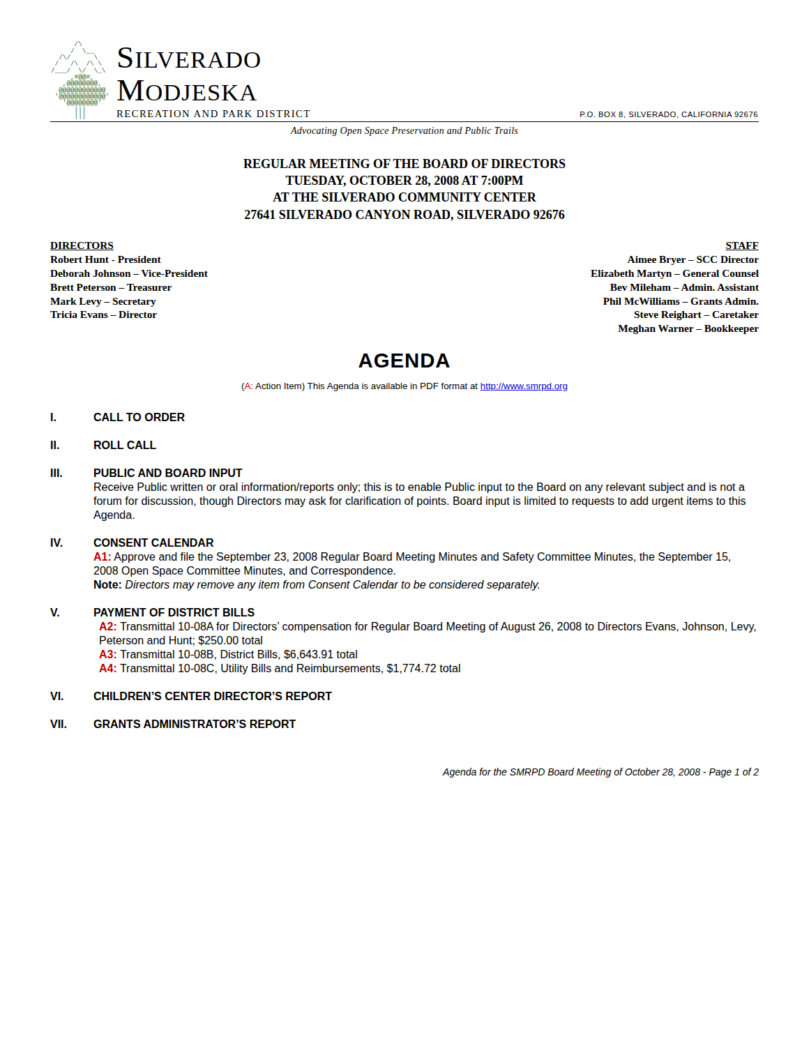| /\ / \__ /\/ \ / /\ /\ \ /___/ \/ \_\ ,#@@#, ,@@@@@@@@, @@@@@@@@@@@@ '@@@@@@@@@@@@' '@@@@@@@@' /// /// S ILVERADO M ODJESKA RECREATION AND PARK DISTRICT | P.O. BOX 8, SILVERADO, CALIFORNIA 92676 |
Advocating Open Space Preservation and Public Trails
REGULAR MEETING OF THE BOARD OF DIRECTORS
TUESDAY, OCTOBER 28, 2008 AT 7:00PM
AT THE SILVERADO COMMUNITY CENTER
27641 SILVERADO CANYON ROAD, SILVERADO 92676
| DIRECTORS | STAFF |
| Robert Hunt - President | Aimee Bryer – SCC Director |
| Deborah Johnson – Vice-President | Elizabeth Martyn – General Counsel |
| Brett Peterson – Treasurer | Bev Mileham – Admin. Assistant |
| Mark Levy – Secretary | Phil McWilliams – Grants Admin. |
| Tricia Evans – Director | Steve Reighart – Caretaker |
| | Meghan Warner – Bookkeeper |
AGENDA
(A: Action Item) This Agenda is available in PDF format at http://www.smrpd.org
| I. | CALL TO ORDER |
| II. | ROLL CALL |
| III. | PUBLIC AND BOARD INPUT Receive Public written or oral information/reports only; this is to enable Public input to the Board on any relevant subject and is not a forum for discussion, though Directors may ask for clarification of points. Board input is limited to requests to add urgent items to this Agenda. |
| IV. | CONSENT CALENDAR A1: Approve and file the September 23, 2008 Regular Board Meeting Minutes and Safety Committee Minutes, the September 15, 2008 Open Space Committee Minutes, and Correspondence. Note: Directors may remove any item from Consent Calendar to be considered separately. |
| V. | PAYMENT OF DISTRICT BILLS A2: Transmittal 10-08A for Directors’ compensation for Regular Board Meeting of August 26, 2008 to Directors Evans, Johnson, Levy, Peterson and Hunt; $250.00 total A3: Transmittal 10-08B, District Bills, $6,643.91 total A4: Transmittal 10-08C, Utility Bills and Reimbursements, $1,774.72 total |
| VI. | CHILDREN’S CENTER DIRECTOR’S REPORT |
| VII. | GRANTS ADMINISTRATOR’S REPORT |
Agenda for the SMRPD Board Meeting of October 28, 2008 - Page 1 of 2